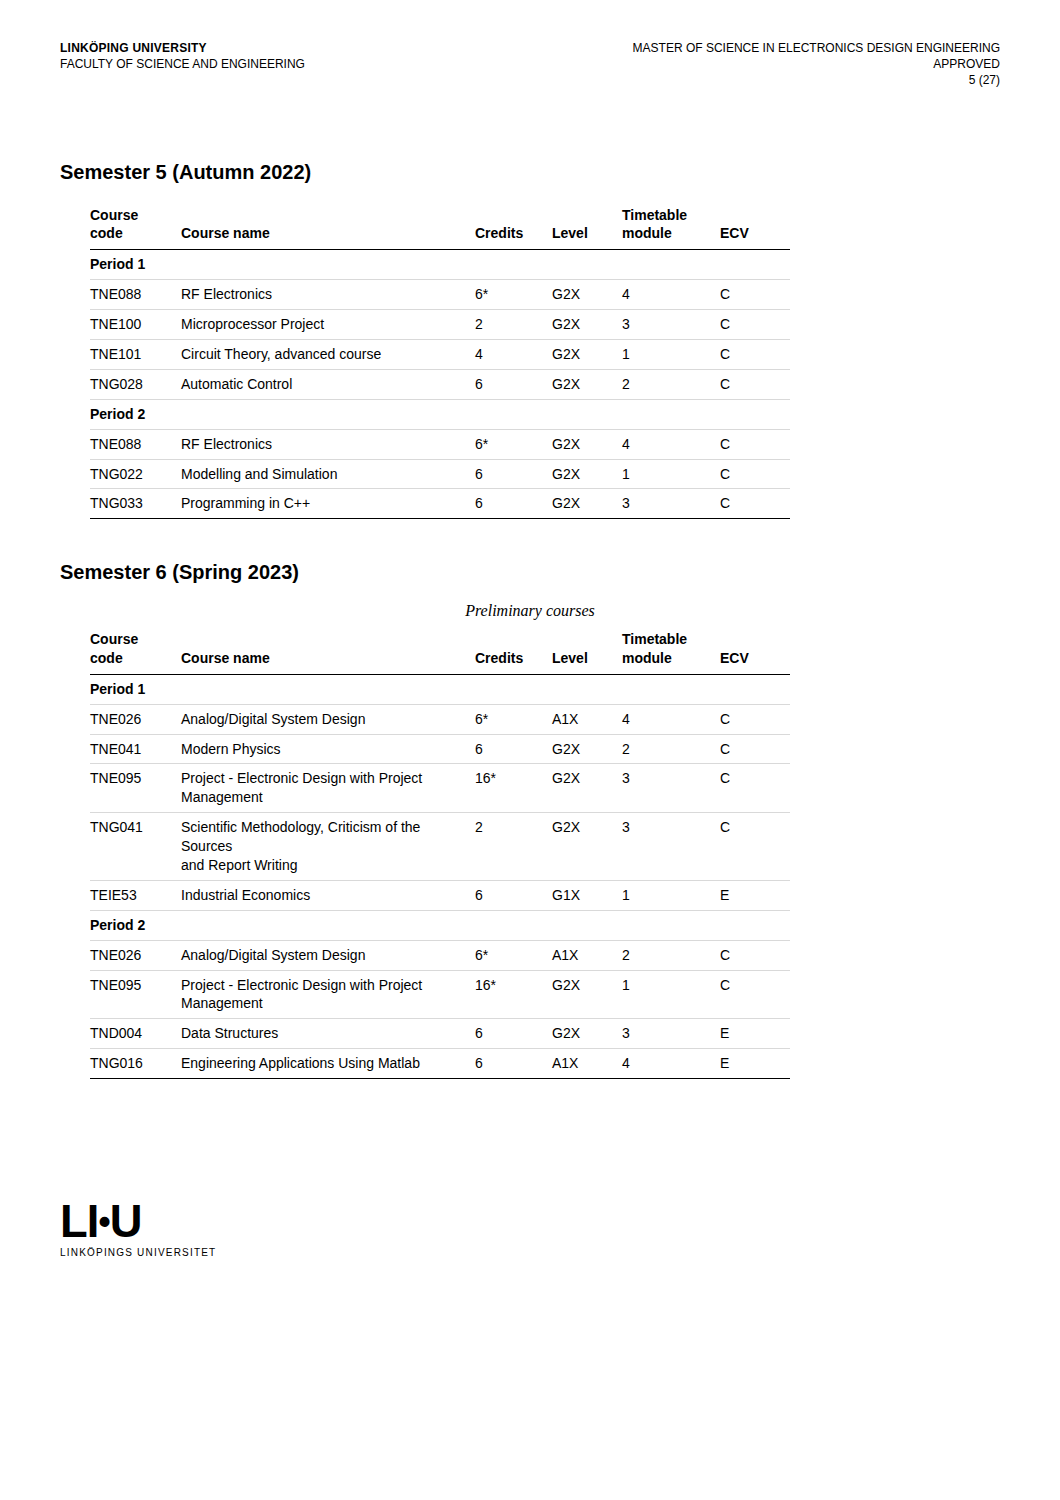LINKÖPING UNIVERSITY
FACULTY OF SCIENCE AND ENGINEERING
MASTER OF SCIENCE IN ELECTRONICS DESIGN ENGINEERING
APPROVED
5 (27)
Semester 5 (Autumn 2022)
| Course code | Course name | Credits | Level | Timetable module | ECV |
| --- | --- | --- | --- | --- | --- |
| Period 1 |
| TNE088 | RF Electronics | 6* | G2X | 4 | C |
| TNE100 | Microprocessor Project | 2 | G2X | 3 | C |
| TNE101 | Circuit Theory, advanced course | 4 | G2X | 1 | C |
| TNG028 | Automatic Control | 6 | G2X | 2 | C |
| Period 2 |
| TNE088 | RF Electronics | 6* | G2X | 4 | C |
| TNG022 | Modelling and Simulation | 6 | G2X | 1 | C |
| TNG033 | Programming in C++ | 6 | G2X | 3 | C |
Semester 6 (Spring 2023)
Preliminary courses
| Course code | Course name | Credits | Level | Timetable module | ECV |
| --- | --- | --- | --- | --- | --- |
| Period 1 |
| TNE026 | Analog/Digital System Design | 6* | A1X | 4 | C |
| TNE041 | Modern Physics | 6 | G2X | 2 | C |
| TNE095 | Project - Electronic Design with Project Management | 16* | G2X | 3 | C |
| TNG041 | Scientific Methodology, Criticism of the Sources and Report Writing | 2 | G2X | 3 | C |
| TEIE53 | Industrial Economics | 6 | G1X | 1 | E |
| Period 2 |
| TNE026 | Analog/Digital System Design | 6* | A1X | 2 | C |
| TNE095 | Project - Electronic Design with Project Management | 16* | G2X | 1 | C |
| TND004 | Data Structures | 6 | G2X | 3 | E |
| TNG016 | Engineering Applications Using Matlab | 6 | A1X | 4 | E |
LI•U
LINKÖPINGS UNIVERSITET